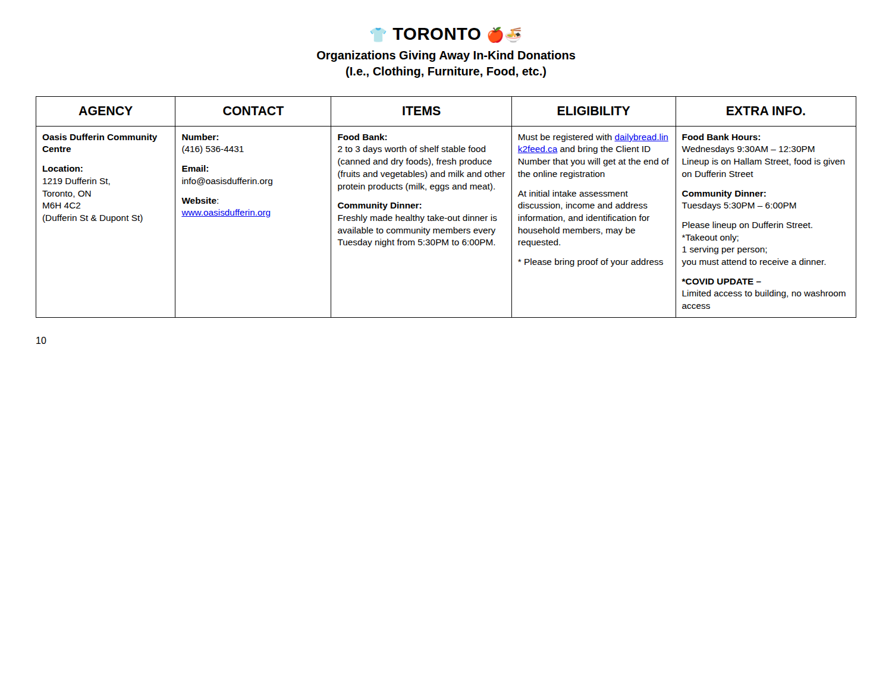👕 TORONTO 🍎🍜
Organizations Giving Away In-Kind Donations
(I.e., Clothing, Furniture, Food, etc.)
| AGENCY | CONTACT | ITEMS | ELIGIBILITY | EXTRA INFO. |
| --- | --- | --- | --- | --- |
| Oasis Dufferin Community Centre Location: 1219 Dufferin St, Toronto, ON M6H 4C2 (Dufferin St & Dupont St) | Number: (416) 536-4431 Email: info@oasisdufferin.org Website : www.oasisdufferin.org | Food Bank: 2 to 3 days worth of shelf stable food (canned and dry foods), fresh produce (fruits and vegetables) and milk and other protein products (milk, eggs and meat). Community Dinner: Freshly made healthy take-out dinner is available to community members every Tuesday night from 5:30PM to 6:00PM. | Must be registered with dailybread.link2feed.ca and bring the Client ID Number that you will get at the end of the online registration At initial intake assessment discussion, income and address information, and identification for household members, may be requested. * Please bring proof of your address | Food Bank Hours: Wednesdays 9:30AM – 12:30PM Lineup is on Hallam Street, food is given on Dufferin Street Community Dinner: Tuesdays 5:30PM – 6:00PM Please lineup on Dufferin Street. *Takeout only; 1 serving per person; you must attend to receive a dinner. *COVID UPDATE – Limited access to building, no washroom access |
10